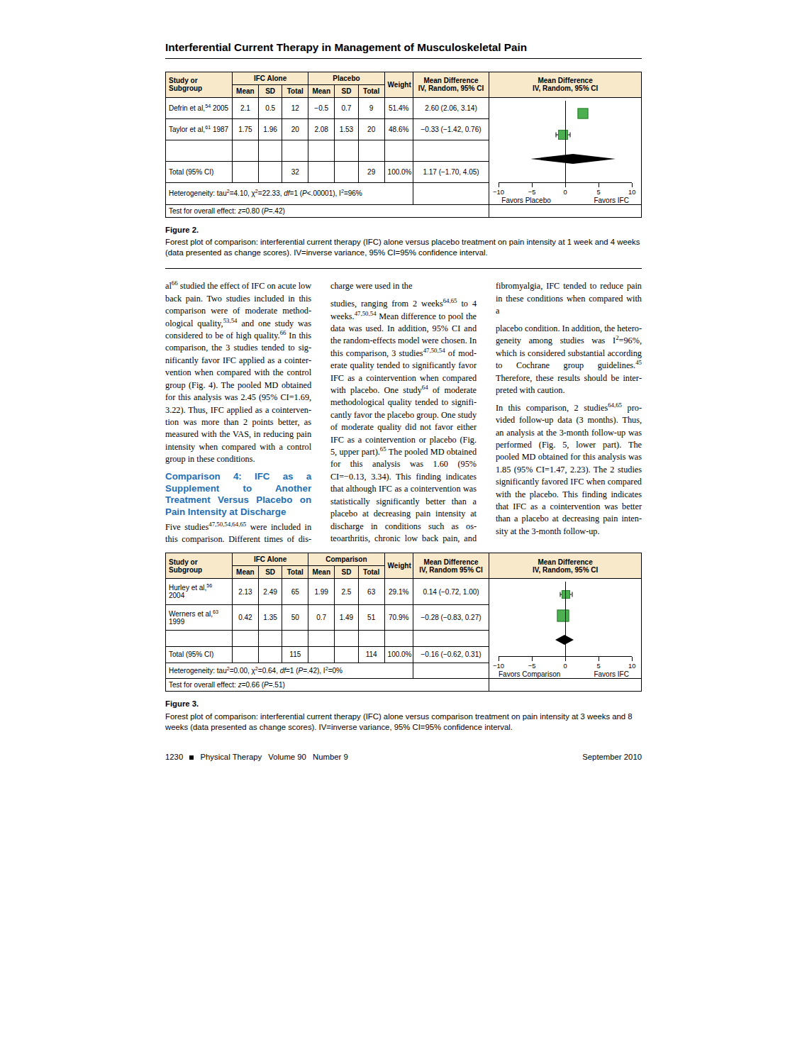Interferential Current Therapy in Management of Musculoskeletal Pain
| Study or Subgroup | IFC Alone | Placebo | Weight | Mean Difference IV, Random, 95% CI | Mean Difference IV, Random, 95% CI |
| --- | --- | --- | --- | --- | --- |
| Mean | SD | Total | Mean | SD | Total |
| Defrin et al, 54 2005 | 2.1 | 0.5 | 12 | −0.5 | 0.7 | 9 | 51.4% | 2.60 (2.06, 3.14) | −10 −5 0 5 10 Favors Placebo Favors IFC |
| Taylor et al, 61 1987 | 1.75 | 1.96 | 20 | 2.08 | 1.53 | 20 | 48.6% | −0.33 (−1.42, 0.76) |
| Total (95% CI) | | | 32 | | | 29 | 100.0% | 1.17 (−1.70, 4.05) |
| Heterogeneity: tau 2 =4.10, χ 2 =22.33, df =1 ( P <.00001), I 2 =96% | |
| Test for overall effect: z =0.80 ( P =.42) | |
Figure 2. Forest plot of comparison: interferential current therapy (IFC) alone versus placebo treatment on pain intensity at 1 week and 4 weeks (data presented as change scores). IV=inverse variance, 95% CI=95% confidence interval.
al66 studied the effect of IFC on acute low back pain. Two studies included in this comparison were of moderate methodological quality,53,54 and one study was considered to be of high quality.66 In this comparison, the 3 studies tended to significantly favor IFC applied as a cointervention when compared with the control group (Fig. 4). The pooled MD obtained for this analysis was 2.45 (95% CI=1.69, 3.22). Thus, IFC applied as a cointervention was more than 2 points better, as measured with the VAS, in reducing pain intensity when compared with a control group in these conditions.
Comparison 4: IFC as a Supplement to Another Treatment Versus Placebo on Pain Intensity at Discharge
Five studies47,50,54,64,65 were included in this comparison. Different times of discharge were used in the
studies, ranging from 2 weeks64,65 to 4 weeks.47,50,54 Mean difference to pool the data was used. In addition, 95% CI and the random-effects model were chosen. In this comparison, 3 studies47,50,54 of moderate quality tended to significantly favor IFC as a cointervention when compared with placebo. One study64 of moderate methodological quality tended to significantly favor the placebo group. One study of moderate quality did not favor either IFC as a cointervention or placebo (Fig. 5, upper part).65 The pooled MD obtained for this analysis was 1.60 (95% CI=−0.13, 3.34). This finding indicates that although IFC as a cointervention was statistically significantly better than a placebo at decreasing pain intensity at discharge in conditions such as osteoarthritis, chronic low back pain, and fibromyalgia, IFC tended to reduce pain in these conditions when compared with a
placebo condition. In addition, the heterogeneity among studies was I2=96%, which is considered substantial according to Cochrane group guidelines.45 Therefore, these results should be interpreted with caution.
In this comparison, 2 studies64,65 provided follow-up data (3 months). Thus, an analysis at the 3-month follow-up was performed (Fig. 5, lower part). The pooled MD obtained for this analysis was 1.85 (95% CI=1.47, 2.23). The 2 studies significantly favored IFC when compared with the placebo. This finding indicates that IFC as a cointervention was better than a placebo at decreasing pain intensity at the 3-month follow-up.
| Study or Subgroup | IFC Alone | Comparison | Weight | Mean Difference IV, Random 95% CI | Mean Difference IV, Random, 95% CI |
| --- | --- | --- | --- | --- | --- |
| Mean | SD | Total | Mean | SD | Total |
| Hurley et al, 56 2004 | 2.13 | 2.49 | 65 | 1.99 | 2.5 | 63 | 29.1% | 0.14 (−0.72, 1.00) | −10 −5 0 5 10 Favors Comparison Favors IFC |
| Werners et al, 63 1999 | 0.42 | 1.35 | 50 | 0.7 | 1.49 | 51 | 70.9% | −0.28 (−0.83, 0.27) |
| Total (95% CI) | | | 115 | | | 114 | 100.0% | −0.16 (−0.62, 0.31) |
| Heterogeneity: tau 2 =0.00, χ 2 =0.64, df =1 ( P =.42), I 2 =0% | |
| Test for overall effect: z =0.66 ( P =.51) | |
Figure 3. Forest plot of comparison: interferential current therapy (IFC) alone versus comparison treatment on pain intensity at 3 weeks and 8 weeks (data presented as change scores). IV=inverse variance, 95% CI=95% confidence interval.
1230 Physical Therapy Volume 90 Number 9
September 2010